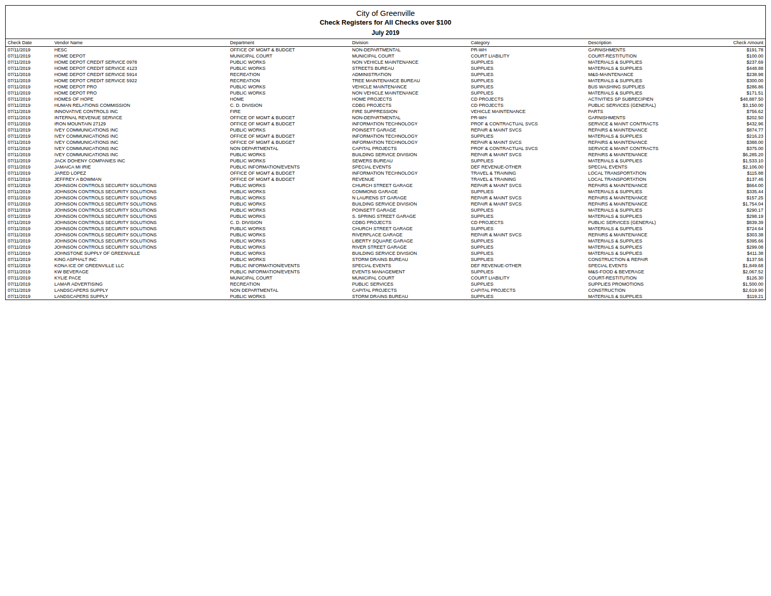City of Greenville
Check Registers for All Checks over $100
July 2019
| Check Date | Vendor Name | Department | Division | Category | Description | Check Amount |
| --- | --- | --- | --- | --- | --- | --- |
| 07/11/2019 | HESC | OFFICE OF MGMT & BUDGET | NON-DEPARTMENTAL | PR-WH | GARNISHMENTS | $191.78 |
| 07/11/2019 | HOME DEPOT | MUNICIPAL COURT | MUNICIPAL COURT | COURT LIABILITY | COURT-RESTITUTION | $100.00 |
| 07/11/2019 | HOME DEPOT CREDIT SERVICE 0978 | PUBLIC WORKS | NON VEHICLE MAINTENANCE | SUPPLIES | MATERIALS & SUPPLIES | $237.69 |
| 07/11/2019 | HOME DEPOT CREDIT SERVICE 4123 | PUBLIC WORKS | STREETS BUREAU | SUPPLIES | MATERIALS & SUPPLIES | $448.88 |
| 07/11/2019 | HOME DEPOT CREDIT SERVICE 5914 | RECREATION | ADMINISTRATION | SUPPLIES | M&S-MAINTENANCE | $238.98 |
| 07/11/2019 | HOME DEPOT CREDIT SERVICE 5922 | RECREATION | TREE MAINTENANCE BUREAU | SUPPLIES | MATERIALS & SUPPLIES | $300.00 |
| 07/11/2019 | HOME DEPOT PRO | PUBLIC WORKS | VEHICLE MAINTENANCE | SUPPLIES | BUS WASHING SUPPLIES | $286.86 |
| 07/11/2019 | HOME DEPOT PRO | PUBLIC WORKS | NON VEHICLE MAINTENANCE | SUPPLIES | MATERIALS & SUPPLIES | $171.51 |
| 07/11/2019 | HOMES OF HOPE | HOME | HOME PROJECTS | CD PROJECTS | ACTIVITIES SP SUBRECIPIEN | $48,887.50 |
| 07/11/2019 | HUMAN RELATIONS COMMISSION | C. D. DIVISION | CDBG PROJECTS | CD PROJECTS | PUBLIC SERVICES (GENERAL) | $3,150.00 |
| 07/11/2019 | INNOVATIVE CONTROLS INC | FIRE | FIRE SUPPRESSION | VEHICLE MAINTENANCE | PARTS | $756.62 |
| 07/11/2019 | INTERNAL REVENUE SERVICE | OFFICE OF MGMT & BUDGET | NON-DEPARTMENTAL | PR-WH | GARNISHMENTS | $202.50 |
| 07/11/2019 | IRON MOUNTAIN 27129 | OFFICE OF MGMT & BUDGET | INFORMATION TECHNOLOGY | PROF & CONTRACTUAL SVCS | SERVICE & MAINT CONTRACTS | $432.96 |
| 07/11/2019 | IVEY COMMUNICATIONS INC | PUBLIC WORKS | POINSETT GARAGE | REPAIR & MAINT SVCS | REPAIRS & MAINTENANCE | $874.77 |
| 07/11/2019 | IVEY COMMUNICATIONS INC | OFFICE OF MGMT & BUDGET | INFORMATION TECHNOLOGY | SUPPLIES | MATERIALS & SUPPLIES | $216.23 |
| 07/11/2019 | IVEY COMMUNICATIONS INC | OFFICE OF MGMT & BUDGET | INFORMATION TECHNOLOGY | REPAIR & MAINT SVCS | REPAIRS & MAINTENANCE | $388.00 |
| 07/11/2019 | IVEY COMMUNICATIONS INC | NON DEPARTMENTAL | CAPITAL PROJECTS | PROF & CONTRACTUAL SVCS | SERVICE & MAINT CONTRACTS | $375.00 |
| 07/11/2019 | IVEY COMMUNICATIONS INC | PUBLIC WORKS | BUILDING SERVICE DIVISION | REPAIR & MAINT SVCS | REPAIRS & MAINTENANCE | $6,285.20 |
| 07/11/2019 | JACK DOHENY COMPANIES INC | PUBLIC WORKS | SEWERS BUREAU | SUPPLIES | MATERIALS & SUPPLIES | $1,533.10 |
| 07/11/2019 | JAMAICA MI IRIE | PUBLIC INFORMATION/EVENTS | SPECIAL EVENTS | DEF REVENUE-OTHER | SPECIAL EVENTS | $2,106.00 |
| 07/11/2019 | JARED LOPEZ | OFFICE OF MGMT & BUDGET | INFORMATION TECHNOLOGY | TRAVEL & TRAINING | LOCAL TRANSPORTATION | $115.88 |
| 07/11/2019 | JEFFREY A BOWMAN | OFFICE OF MGMT & BUDGET | REVENUE | TRAVEL & TRAINING | LOCAL TRANSPORTATION | $137.46 |
| 07/11/2019 | JOHNSON CONTROLS SECURITY SOLUTIONS | PUBLIC WORKS | CHURCH STREET GARAGE | REPAIR & MAINT SVCS | REPAIRS & MAINTENANCE | $664.00 |
| 07/11/2019 | JOHNSON CONTROLS SECURITY SOLUTIONS | PUBLIC WORKS | COMMONS GARAGE | SUPPLIES | MATERIALS & SUPPLIES | $335.44 |
| 07/11/2019 | JOHNSON CONTROLS SECURITY SOLUTIONS | PUBLIC WORKS | N LAURENS ST GARAGE | REPAIR & MAINT SVCS | REPAIRS & MAINTENANCE | $157.25 |
| 07/11/2019 | JOHNSON CONTROLS SECURITY SOLUTIONS | PUBLIC WORKS | BUILDING SERVICE DIVISION | REPAIR & MAINT SVCS | REPAIRS & MAINTENANCE | $1,754.04 |
| 07/11/2019 | JOHNSON CONTROLS SECURITY SOLUTIONS | PUBLIC WORKS | POINSETT GARAGE | SUPPLIES | MATERIALS & SUPPLIES | $290.17 |
| 07/11/2019 | JOHNSON CONTROLS SECURITY SOLUTIONS | PUBLIC WORKS | S. SPRING STREET GARAGE | SUPPLIES | MATERIALS & SUPPLIES | $298.19 |
| 07/11/2019 | JOHNSON CONTROLS SECURITY SOLUTIONS | C. D. DIVISION | CDBG PROJECTS | CD PROJECTS | PUBLIC SERVICES (GENERAL) | $839.39 |
| 07/11/2019 | JOHNSON CONTROLS SECURITY SOLUTIONS | PUBLIC WORKS | CHURCH STREET GARAGE | SUPPLIES | MATERIALS & SUPPLIES | $724.64 |
| 07/11/2019 | JOHNSON CONTROLS SECURITY SOLUTIONS | PUBLIC WORKS | RIVERPLACE GARAGE | REPAIR & MAINT SVCS | REPAIRS & MAINTENANCE | $303.38 |
| 07/11/2019 | JOHNSON CONTROLS SECURITY SOLUTIONS | PUBLIC WORKS | LIBERTY SQUARE GARAGE | SUPPLIES | MATERIALS & SUPPLIES | $395.66 |
| 07/11/2019 | JOHNSON CONTROLS SECURITY SOLUTIONS | PUBLIC WORKS | RIVER STREET GARAGE | SUPPLIES | MATERIALS & SUPPLIES | $299.08 |
| 07/11/2019 | JOHNSTONE SUPPLY OF GREENVILLE | PUBLIC WORKS | BUILDING SERVICE DIVISION | SUPPLIES | MATERIALS & SUPPLIES | $411.38 |
| 07/11/2019 | KING ASPHALT INC | PUBLIC WORKS | STORM DRAINS BUREAU | SUPPLIES | CONSTRUCTION & REPAIR | $137.56 |
| 07/11/2019 | KONA ICE OF GREENVILLE LLC | PUBLIC INFORMATION/EVENTS | SPECIAL EVENTS | DEF REVENUE-OTHER | SPECIAL EVENTS | $1,849.68 |
| 07/11/2019 | KW BEVERAGE | PUBLIC INFORMATION/EVENTS | EVENTS MANAGEMENT | SUPPLIES | M&S-FOOD & BEVERAGE | $2,067.52 |
| 07/11/2019 | KYLIE PACE | MUNICIPAL COURT | MUNICIPAL COURT | COURT LIABILITY | COURT-RESTITUTION | $126.30 |
| 07/11/2019 | LAMAR ADVERTISING | RECREATION | PUBLIC SERVICES | SUPPLIES | SUPPLIES PROMOTIONS | $1,500.00 |
| 07/11/2019 | LANDSCAPERS SUPPLY | NON DEPARTMENTAL | CAPITAL PROJECTS | CAPITAL PROJECTS | CONSTRUCTION | $2,619.90 |
| 07/11/2019 | LANDSCAPERS SUPPLY | PUBLIC WORKS | STORM DRAINS BUREAU | SUPPLIES | MATERIALS & SUPPLIES | $119.21 |